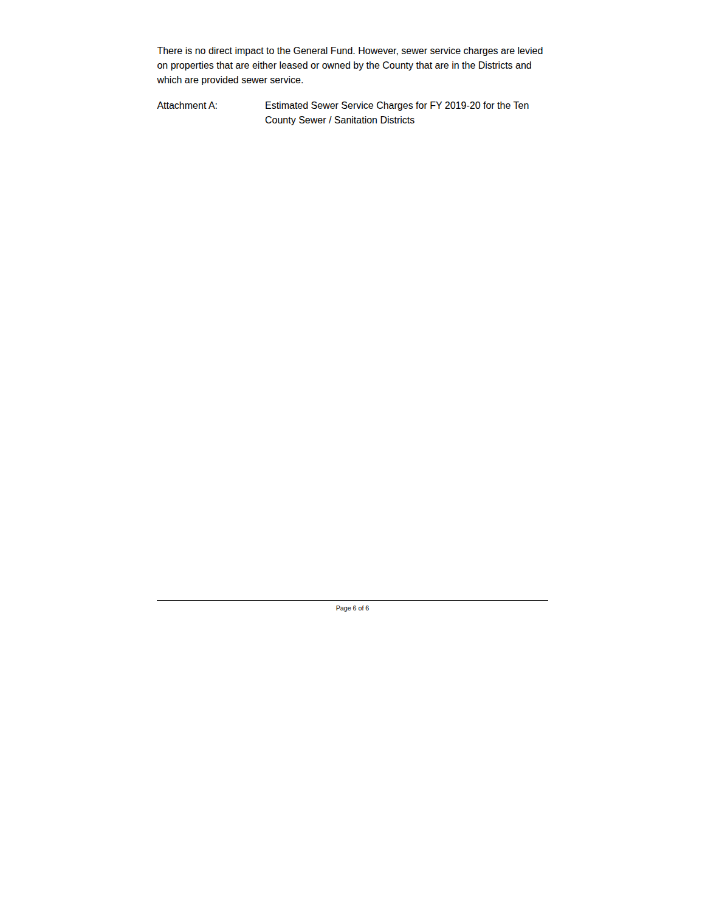There is no direct impact to the General Fund. However, sewer service charges are levied on properties that are either leased or owned by the County that are in the Districts and which are provided sewer service.
Attachment A:
Estimated Sewer Service Charges for FY 2019-20 for the Ten County Sewer / Sanitation Districts
Page 6 of 6